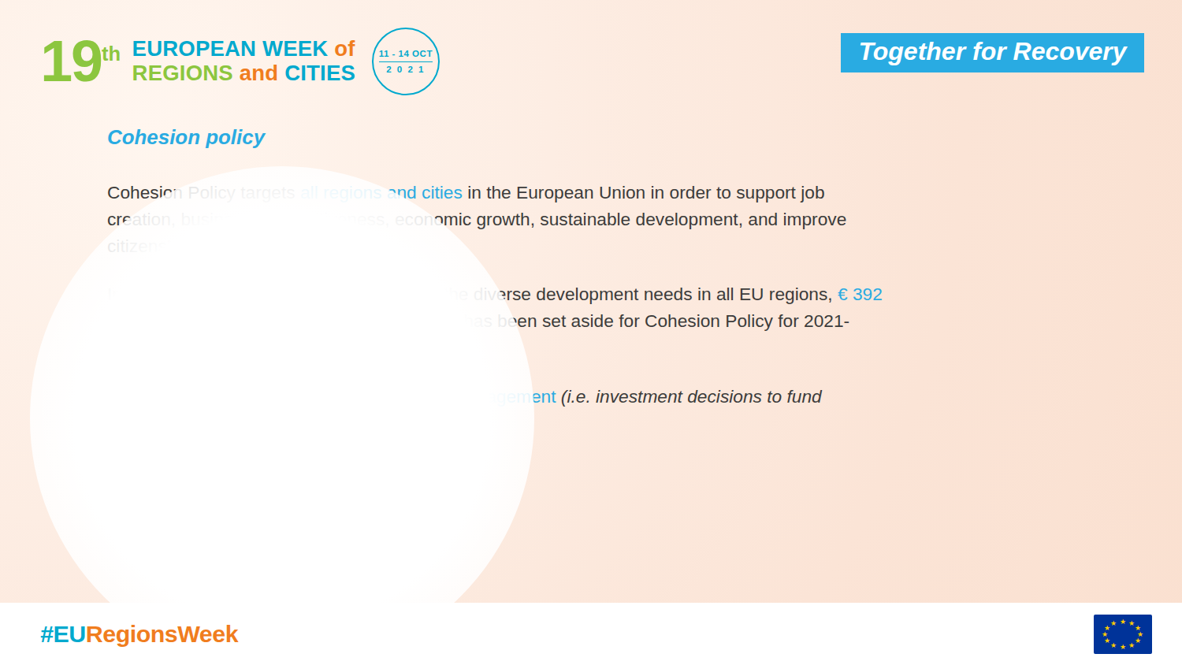19th
EUROPEAN WEEK of
REGIONS and CITIES
11 - 14 OCT
2 0 2 1
Together for Recovery
Cohesion policy
Cohesion Policy targets all regions and cities in the European Union in order to support job creation, business competitiveness, economic growth, sustainable development, and improve citizens’ quality of life.
In order to reach these goals and address the diverse development needs in all EU regions, € 392 billion – almost a third of the total EU budget has been set aside for Cohesion Policy for 2021-2027.
Cohesion policy is implemented via shared management (i.e. investment decisions to fund projects are taken by MS)
#EU Regions Week
★ ★ ★ ★ ★ ★ ★ ★ ★ ★ ★ ★